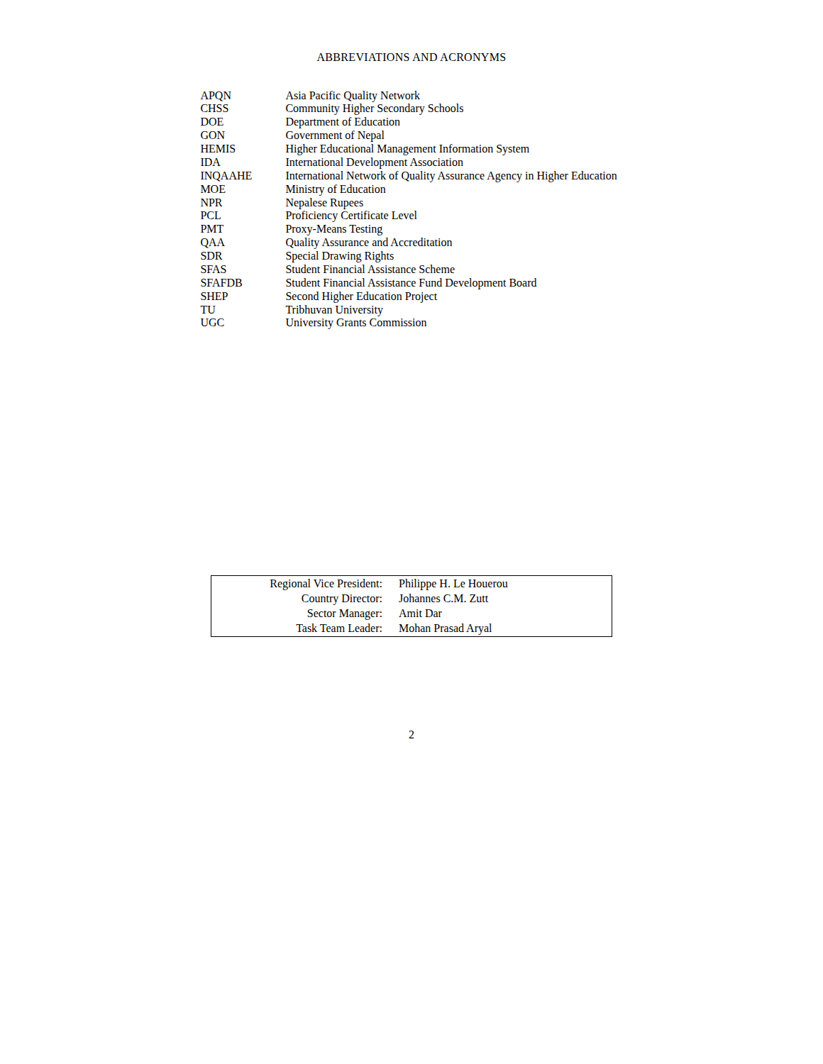ABBREVIATIONS AND ACRONYMS
| APQN | Asia Pacific Quality Network |
| CHSS | Community Higher Secondary Schools |
| DOE | Department of Education |
| GON | Government of Nepal |
| HEMIS | Higher Educational Management Information System |
| IDA | International Development Association |
| INQAAHE | International Network of Quality Assurance Agency in Higher Education |
| MOE | Ministry of Education |
| NPR | Nepalese Rupees |
| PCL | Proficiency Certificate Level |
| PMT | Proxy-Means Testing |
| QAA | Quality Assurance and Accreditation |
| SDR | Special Drawing Rights |
| SFAS | Student Financial Assistance Scheme |
| SFAFDB | Student Financial Assistance Fund Development Board |
| SHEP | Second Higher Education Project |
| TU | Tribhuvan University |
| UGC | University Grants Commission |
| Regional Vice President: | Philippe H. Le Houerou |
| Country Director: | Johannes C.M. Zutt |
| Sector Manager: | Amit Dar |
| Task Team Leader: | Mohan Prasad Aryal |
2